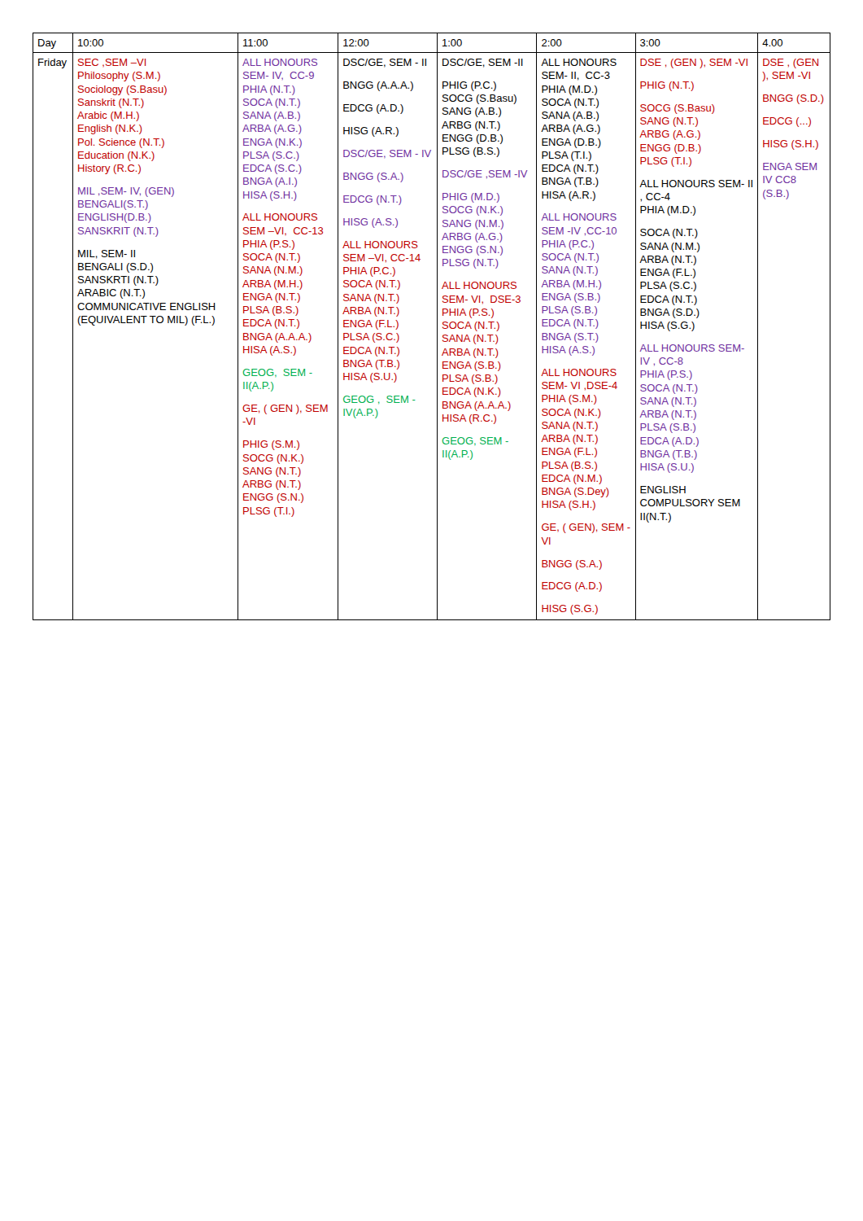| Day | 10:00 | 11:00 | 12:00 | 1:00 | 2:00 | 3:00 | 4.00 |
| --- | --- | --- | --- | --- | --- | --- | --- |
| Friday | SEC ,SEM –VI Philosophy (S.M.) Sociology (S.Basu) Sanskrit (N.T.) Arabic (M.H.) English (N.K.) Pol. Science (N.T.) Education (N.K.) History (R.C.) MIL ,SEM- IV, (GEN) BENGALI(S.T.) ENGLISH(D.B.) SANSKRIT (N.T.) MIL, SEM- II BENGALI (S.D.) SANSKRTI (N.T.) ARABIC (N.T.) COMMUNICATIVE ENGLISH (EQUIVALENT TO MIL) (F.L.) | ALL HONOURS SEM- IV, CC-9 PHIA (N.T.) SOCA (N.T.) SANA (A.B.) ARBA (A.G.) ENGA (N.K.) PLSA (S.C.) EDCA (S.C.) BNGA (A.I.) HISA (S.H.) ALL HONOURS SEM –VI, CC-13 PHIA (P.S.) SOCA (N.T.) SANA (N.M.) ARBA (M.H.) ENGA (N.T.) PLSA (B.S.) EDCA (N.T.) BNGA (A.A.A.) HISA (A.S.) GEOG, SEM - II(A.P.) GE, ( GEN ), SEM -VI PHIG (S.M.) SOCG (N.K.) SANG (N.T.) ARBG (N.T.) ENGG (S.N.) PLSG (T.I.) | DSC/GE, SEM - II BNGG (A.A.A.) EDCG (A.D.) HISG (A.R.) DSC/GE, SEM - IV BNGG (S.A.) EDCG (N.T.) HISG (A.S.) ALL HONOURS SEM –VI, CC-14 PHIA (P.C.) SOCA (N.T.) SANA (N.T.) ARBA (N.T.) ENGA (F.L.) PLSA (S.C.) EDCA (N.T.) BNGA (T.B.) HISA (S.U.) GEOG , SEM - IV(A.P.) | DSC/GE, SEM -II PHIG (P.C.) SOCG (S.Basu) SANG (A.B.) ARBG (N.T.) ENGG (D.B.) PLSG (B.S.) DSC/GE ,SEM -IV PHIG (M.D.) SOCG (N.K.) SANG (N.M.) ARBG (A.G.) ENGG (S.N.) PLSG (N.T.) ALL HONOURS SEM- VI, DSE-3 PHIA (P.S.) SOCA (N.T.) SANA (N.T.) ARBA (N.T.) ENGA (S.B.) PLSA (S.B.) EDCA (N.K.) BNGA (A.A.A.) HISA (R.C.) GEOG, SEM - II(A.P.) | ALL HONOURS SEM- II, CC-3 PHIA (M.D.) SOCA (N.T.) SANA (A.B.) ARBA (A.G.) ENGA (D.B.) PLSA (T.I.) EDCA (N.T.) BNGA (T.B.) HISA (A.R.) ALL HONOURS SEM -IV ,CC-10 PHIA (P.C.) SOCA (N.T.) SANA (N.T.) ARBA (M.H.) ENGA (S.B.) PLSA (S.B.) EDCA (N.T.) BNGA (S.T.) HISA (A.S.) ALL HONOURS SEM- VI ,DSE-4 PHIA (S.M.) SOCA (N.K.) SANA (N.T.) ARBA (N.T.) ENGA (F.L.) PLSA (B.S.) EDCA (N.M.) BNGA (S.Dey) HISA (S.H.) GE, ( GEN), SEM -VI BNGG (S.A.) EDCG (A.D.) HISG (S.G.) | DSE , (GEN ), SEM -VI PHIG (N.T.) SOCG (S.Basu) SANG (N.T.) ARBG (A.G.) ENGG (D.B.) PLSG (T.I.) ALL HONOURS SEM- II , CC-4 PHIA (M.D.) SOCA (N.T.) SANA (N.M.) ARBA (N.T.) ENGA (F.L.) PLSA (S.C.) EDCA (N.T.) BNGA (S.D.) HISA (S.G.) ALL HONOURS SEM- IV , CC-8 PHIA (P.S.) SOCA (N.T.) SANA (N.T.) ARBA (N.T.) PLSA (S.B.) EDCA (A.D.) BNGA (T.B.) HISA (S.U.) ENGLISH COMPULSORY SEM II(N.T.) | DSE , (GEN ), SEM -VI BNGG (S.D.) EDCG (...) HISG (S.H.) ENGA SEM IV CC8 (S.B.) |